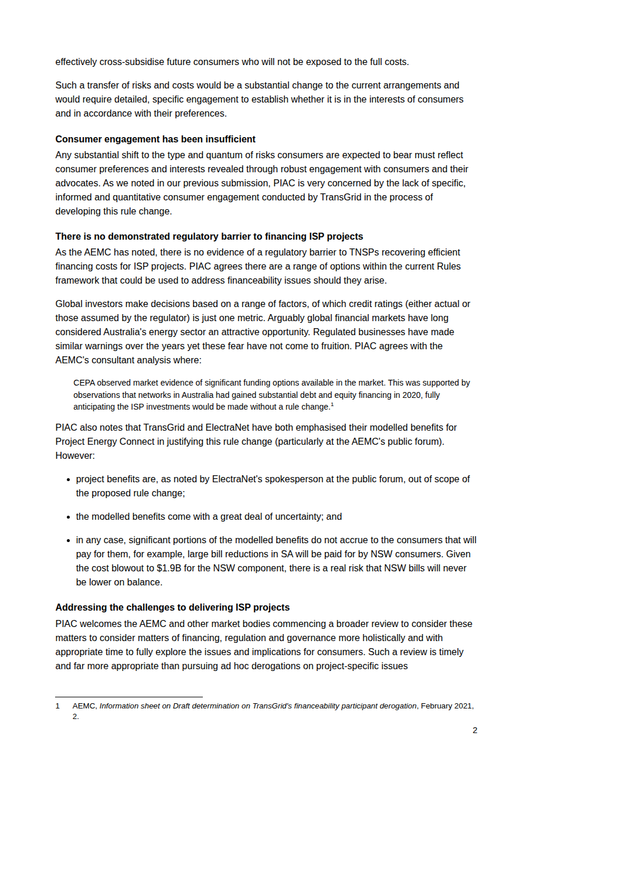effectively cross-subsidise future consumers who will not be exposed to the full costs.
Such a transfer of risks and costs would be a substantial change to the current arrangements and would require detailed, specific engagement to establish whether it is in the interests of consumers and in accordance with their preferences.
Consumer engagement has been insufficient
Any substantial shift to the type and quantum of risks consumers are expected to bear must reflect consumer preferences and interests revealed through robust engagement with consumers and their advocates. As we noted in our previous submission, PIAC is very concerned by the lack of specific, informed and quantitative consumer engagement conducted by TransGrid in the process of developing this rule change.
There is no demonstrated regulatory barrier to financing ISP projects
As the AEMC has noted, there is no evidence of a regulatory barrier to TNSPs recovering efficient financing costs for ISP projects. PIAC agrees there are a range of options within the current Rules framework that could be used to address financeability issues should they arise.
Global investors make decisions based on a range of factors, of which credit ratings (either actual or those assumed by the regulator) is just one metric. Arguably global financial markets have long considered Australia's energy sector an attractive opportunity. Regulated businesses have made similar warnings over the years yet these fear have not come to fruition. PIAC agrees with the AEMC's consultant analysis where:
CEPA observed market evidence of significant funding options available in the market. This was supported by observations that networks in Australia had gained substantial debt and equity financing in 2020, fully anticipating the ISP investments would be made without a rule change.1
PIAC also notes that TransGrid and ElectraNet have both emphasised their modelled benefits for Project Energy Connect in justifying this rule change (particularly at the AEMC's public forum). However:
project benefits are, as noted by ElectraNet's spokesperson at the public forum, out of scope of the proposed rule change;
the modelled benefits come with a great deal of uncertainty; and
in any case, significant portions of the modelled benefits do not accrue to the consumers that will pay for them, for example, large bill reductions in SA will be paid for by NSW consumers. Given the cost blowout to $1.9B for the NSW component, there is a real risk that NSW bills will never be lower on balance.
Addressing the challenges to delivering ISP projects
PIAC welcomes the AEMC and other market bodies commencing a broader review to consider these matters to consider matters of financing, regulation and governance more holistically and with appropriate time to fully explore the issues and implications for consumers. Such a review is timely and far more appropriate than pursuing ad hoc derogations on project-specific issues
1 AEMC, Information sheet on Draft determination on TransGrid's financeability participant derogation, February 2021, 2.
2